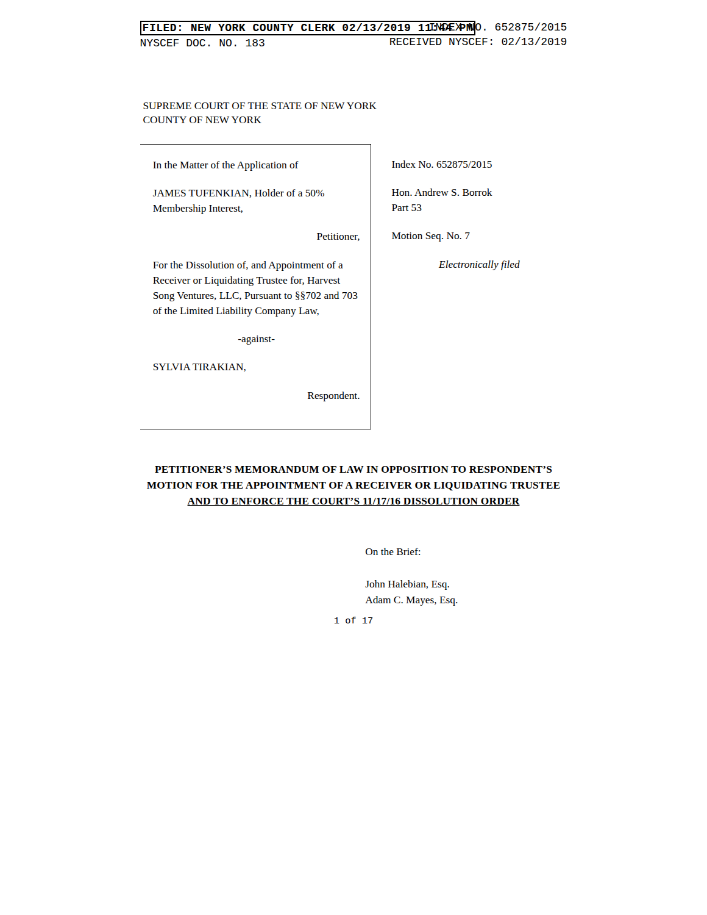FILED: NEW YORK COUNTY CLERK 02/13/2019 11:44 PM NYSCEF DOC. NO. 183
INDEX NO. 652875/2015 RECEIVED NYSCEF: 02/13/2019
SUPREME COURT OF THE STATE OF NEW YORK
COUNTY OF NEW YORK
In the Matter of the Application of
JAMES TUFENKIAN, Holder of a 50% Membership Interest,
Petitioner,
For the Dissolution of, and Appointment of a Receiver or Liquidating Trustee for, Harvest Song Ventures, LLC, Pursuant to §§702 and 703 of the Limited Liability Company Law,
-against-
SYLVIA TIRAKIAN,
Respondent.
Index No. 652875/2015
Hon. Andrew S. Borrok
Part 53
Motion Seq. No. 7
Electronically filed
PETITIONER’S MEMORANDUM OF LAW IN OPPOSITION TO RESPONDENT’S
MOTION FOR THE APPOINTMENT OF A RECEIVER OR LIQUIDATING TRUSTEE
AND TO ENFORCE THE COURT’S 11/17/16 DISSOLUTION ORDER
On the Brief:
John Halebian, Esq.
Adam C. Mayes, Esq.
1 of 17